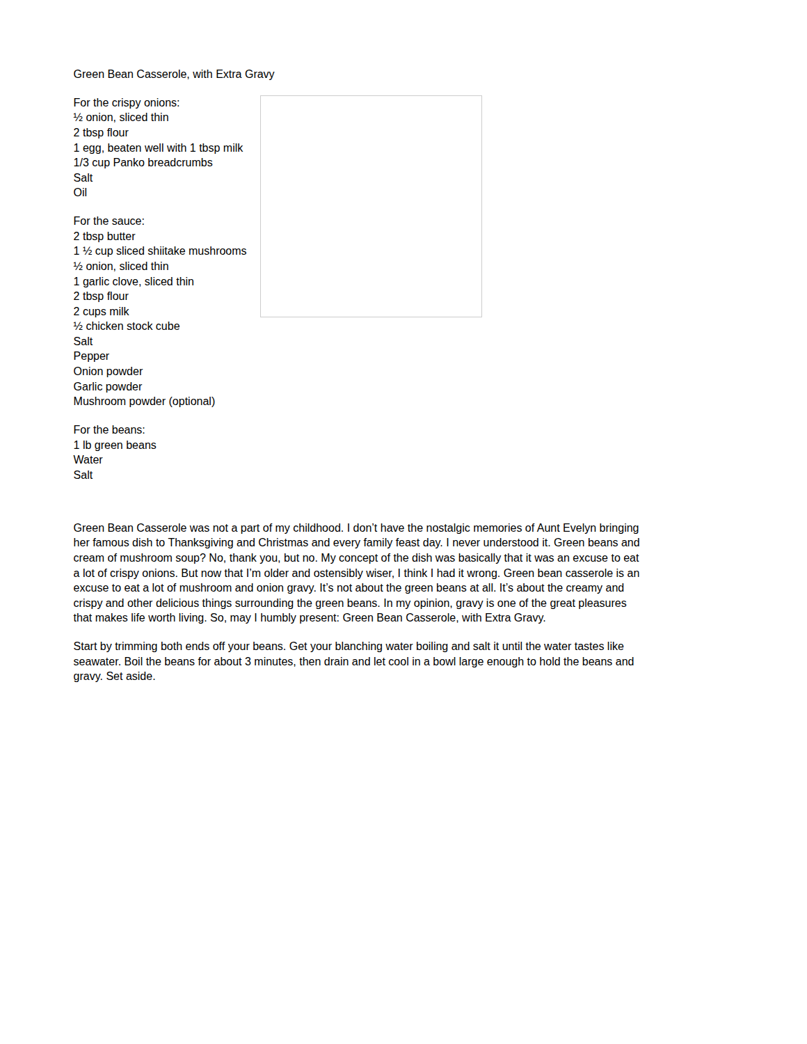Green Bean Casserole, with Extra Gravy
For the crispy onions:
½ onion, sliced thin
2 tbsp flour
1 egg, beaten well with 1 tbsp milk
1/3 cup Panko breadcrumbs
Salt
Oil
For the sauce:
2 tbsp butter
1 ½ cup sliced shiitake mushrooms
½ onion, sliced thin
1 garlic clove, sliced thin
2 tbsp flour
2 cups milk
½ chicken stock cube
Salt
Pepper
Onion powder
Garlic powder
Mushroom powder (optional)
For the beans:
1 lb green beans
Water
Salt
Green Bean Casserole was not a part of my childhood. I don’t have the nostalgic memories of Aunt Evelyn bringing her famous dish to Thanksgiving and Christmas and every family feast day. I never understood it. Green beans and cream of mushroom soup? No, thank you, but no. My concept of the dish was basically that it was an excuse to eat a lot of crispy onions. But now that I’m older and ostensibly wiser, I think I had it wrong. Green bean casserole is an excuse to eat a lot of mushroom and onion gravy. It’s not about the green beans at all. It’s about the creamy and crispy and other delicious things surrounding the green beans. In my opinion, gravy is one of the great pleasures that makes life worth living. So, may I humbly present: Green Bean Casserole, with Extra Gravy.
Start by trimming both ends off your beans. Get your blanching water boiling and salt it until the water tastes like seawater. Boil the beans for about 3 minutes, then drain and let cool in a bowl large enough to hold the beans and gravy. Set aside.